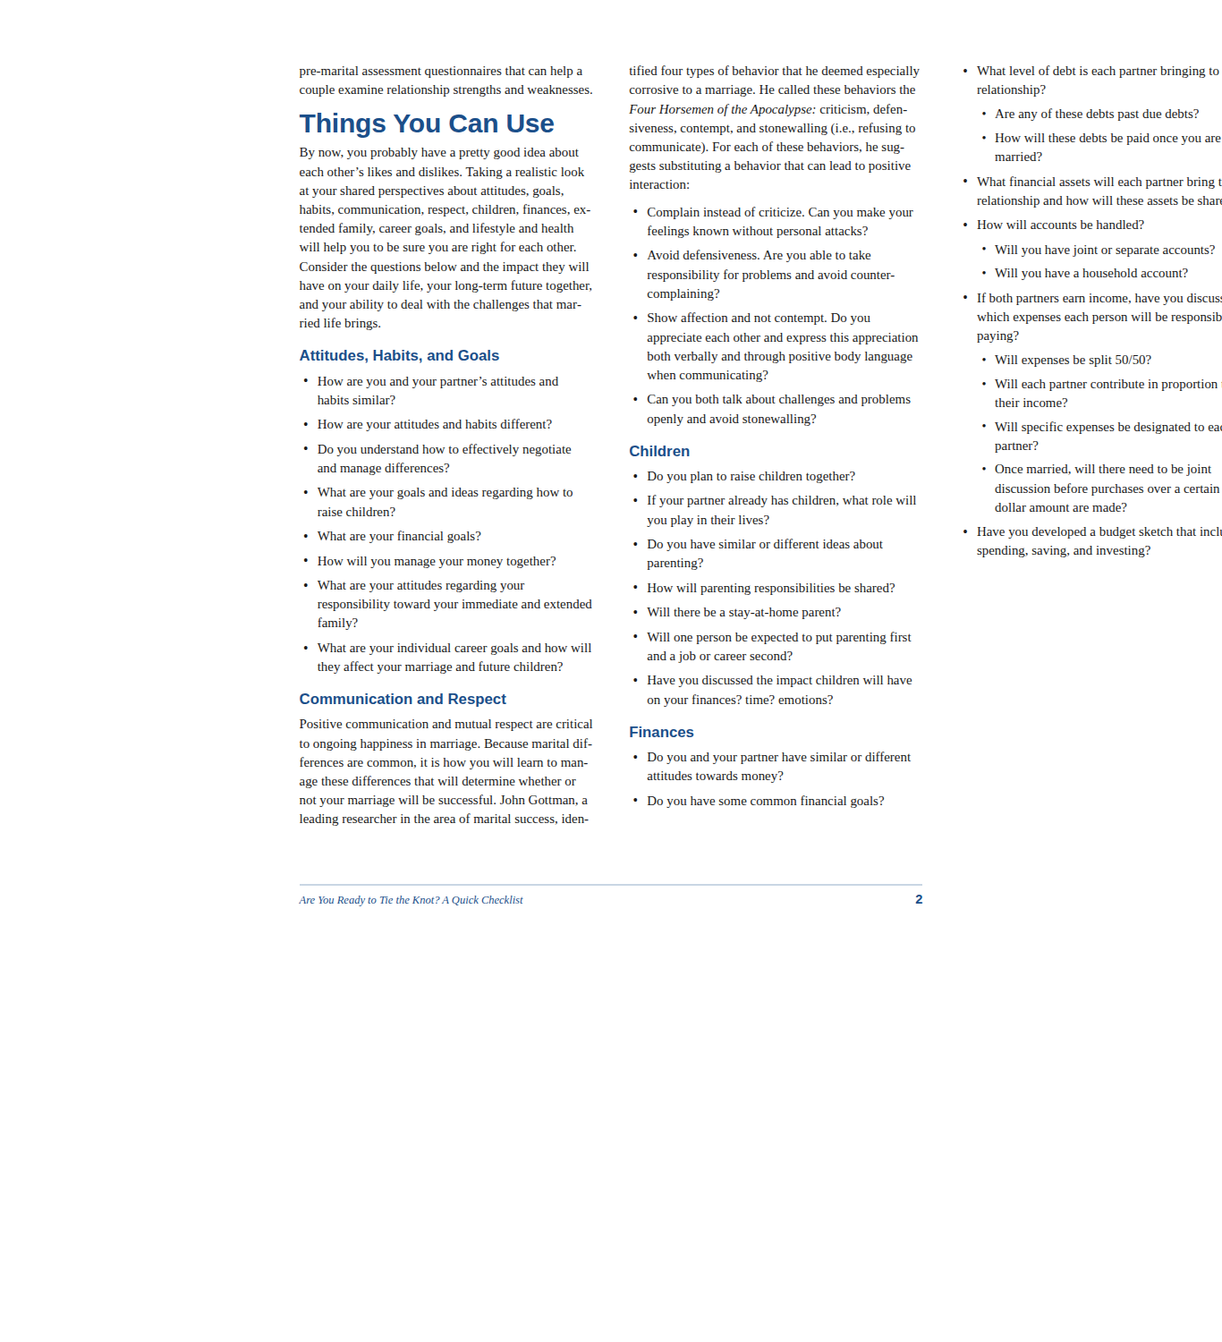pre-marital assessment questionnaires that can help a couple examine relationship strengths and weaknesses.
Things You Can Use
By now, you probably have a pretty good idea about each other’s likes and dislikes. Taking a realistic look at your shared perspectives about attitudes, goals, habits, communication, respect, children, finances, extended family, career goals, and lifestyle and health will help you to be sure you are right for each other. Consider the questions below and the impact they will have on your daily life, your long-term future together, and your ability to deal with the challenges that married life brings.
Attitudes, Habits, and Goals
How are you and your partner’s attitudes and habits similar?
How are your attitudes and habits different?
Do you understand how to effectively negotiate and manage differences?
What are your goals and ideas regarding how to raise children?
What are your financial goals?
How will you manage your money together?
What are your attitudes regarding your responsibility toward your immediate and extended family?
What are your individual career goals and how will they affect your marriage and future children?
Communication and Respect
Positive communication and mutual respect are critical to ongoing happiness in marriage. Because marital differences are common, it is how you will learn to manage these differences that will determine whether or not your marriage will be successful. John Gottman, a leading researcher in the area of marital success, identified four types of behavior that he deemed especially corrosive to a marriage. He called these behaviors the Four Horsemen of the Apocalypse: criticism, defensiveness, contempt, and stonewalling (i.e., refusing to communicate). For each of these behaviors, he suggests substituting a behavior that can lead to positive interaction:
Complain instead of criticize. Can you make your feelings known without personal attacks?
Avoid defensiveness. Are you able to take responsibility for problems and avoid counter-complaining?
Show affection and not contempt. Do you appreciate each other and express this appreciation both verbally and through positive body language when communicating?
Can you both talk about challenges and problems openly and avoid stonewalling?
Children
Do you plan to raise children together?
If your partner already has children, what role will you play in their lives?
Do you have similar or different ideas about parenting?
How will parenting responsibilities be shared?
Will there be a stay-at-home parent?
Will one person be expected to put parenting first and a job or career second?
Have you discussed the impact children will have on your finances? time? emotions?
Finances
Do you and your partner have similar or different attitudes towards money?
Do you have some common financial goals?
What level of debt is each partner bringing to the relationship?
Are any of these debts past due debts?
How will these debts be paid once you are married?
What financial assets will each partner bring to the relationship and how will these assets be shared?
How will accounts be handled?
Will you have joint or separate accounts?
Will you have a household account?
If both partners earn income, have you discussed which expenses each person will be responsible for paying?
Will expenses be split 50/50?
Will each partner contribute in proportion to their income?
Will specific expenses be designated to each partner?
Once married, will there need to be joint discussion before purchases over a certain dollar amount are made?
Have you developed a budget sketch that includes spending, saving, and investing?
Are You Ready to Tie the Knot? A Quick Checklist 2